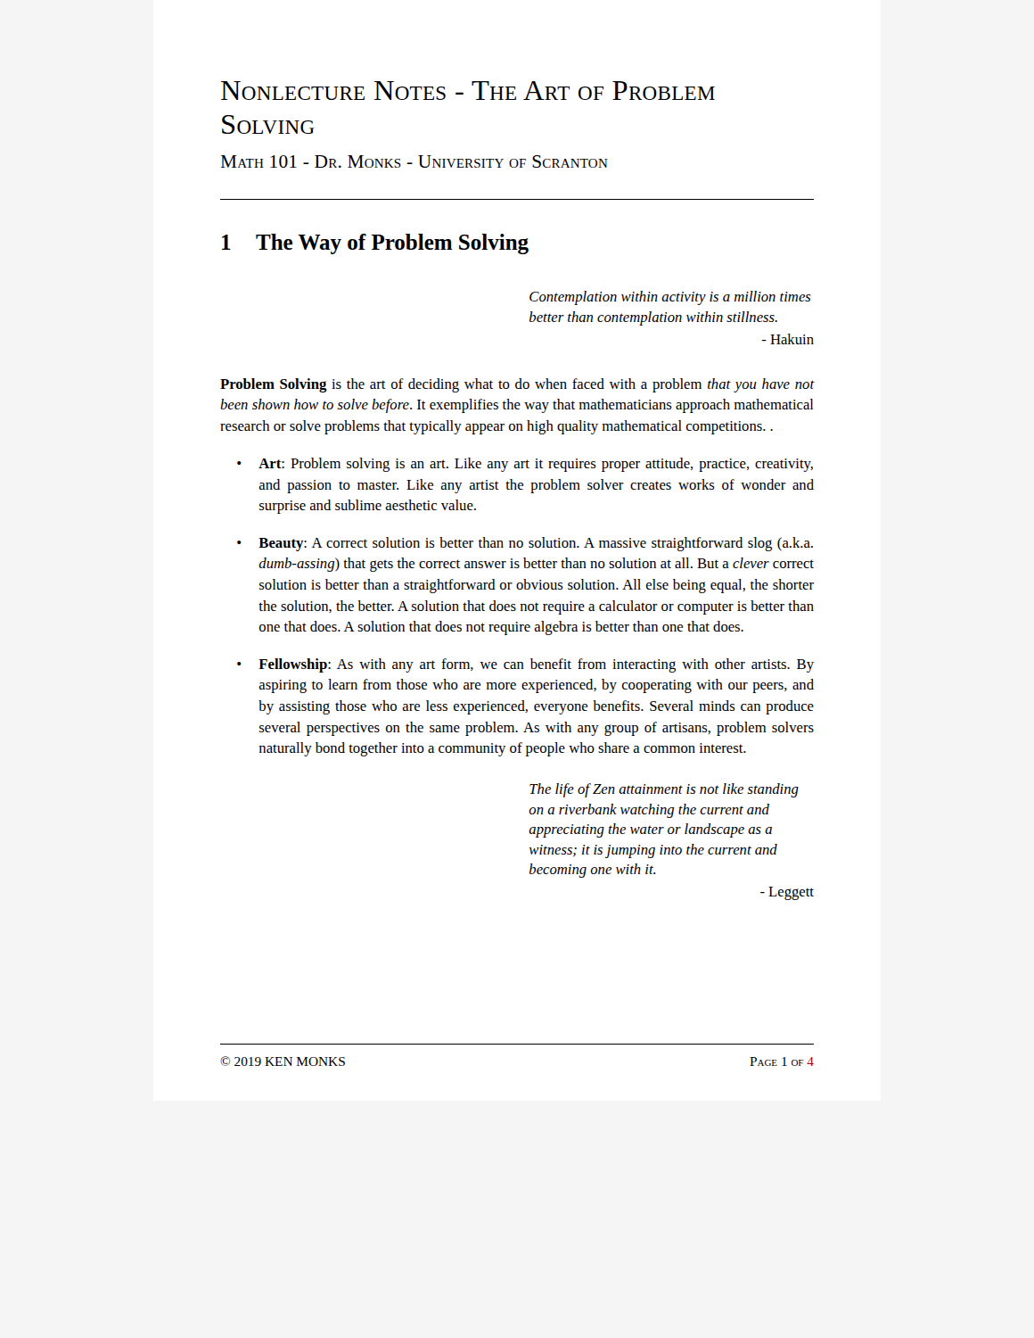Nonlecture Notes - The Art of Problem Solving
Math 101 - Dr. Monks - University of Scranton
1 The Way of Problem Solving
Contemplation within activity is a million times better than contemplation within stillness. - Hakuin
Problem Solving is the art of deciding what to do when faced with a problem that you have not been shown how to solve before. It exemplifies the way that mathematicians approach mathematical research or solve problems that typically appear on high quality mathematical competitions. .
Art: Problem solving is an art. Like any art it requires proper attitude, practice, creativity, and passion to master. Like any artist the problem solver creates works of wonder and surprise and sublime aesthetic value.
Beauty: A correct solution is better than no solution. A massive straightforward slog (a.k.a. dumb-assing) that gets the correct answer is better than no solution at all. But a clever correct solution is better than a straightforward or obvious solution. All else being equal, the shorter the solution, the better. A solution that does not require a calculator or computer is better than one that does. A solution that does not require algebra is better than one that does.
Fellowship: As with any art form, we can benefit from interacting with other artists. By aspiring to learn from those who are more experienced, by cooperating with our peers, and by assisting those who are less experienced, everyone benefits. Several minds can produce several perspectives on the same problem. As with any group of artisans, problem solvers naturally bond together into a community of people who share a common interest.
The life of Zen attainment is not like standing on a riverbank watching the current and appreciating the water or landscape as a witness; it is jumping into the current and becoming one with it. - Leggett
© 2019 KEN MONKS
Page 1 of 4